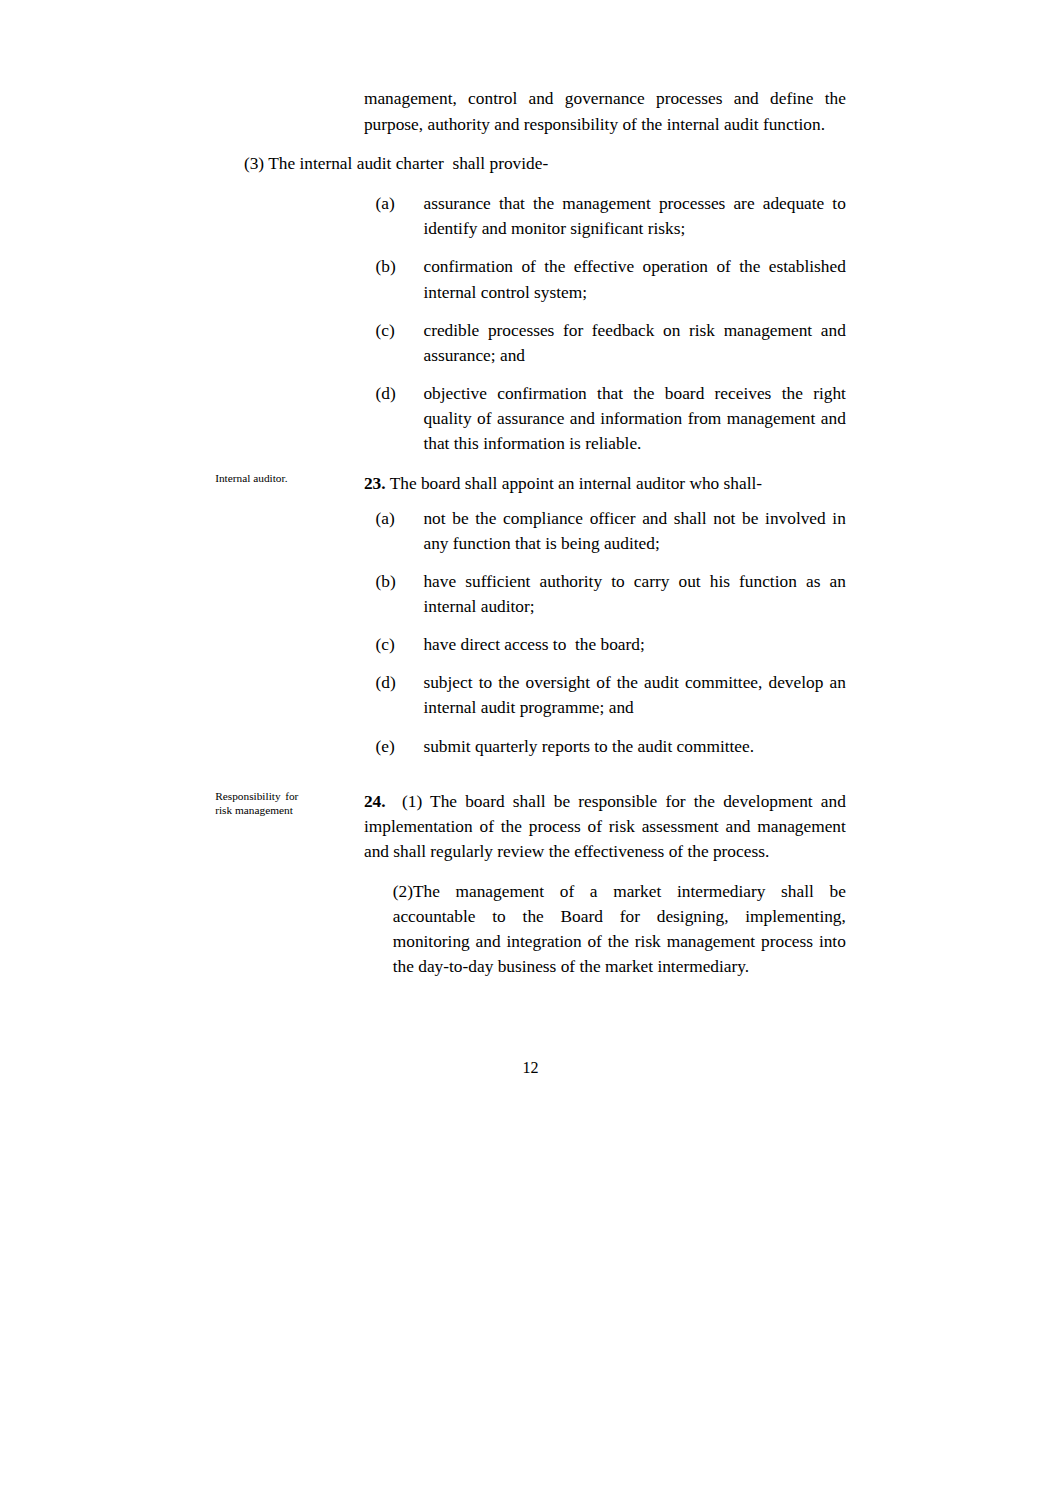management, control and governance processes and define the purpose, authority and responsibility of the internal audit function.
(3) The internal audit charter shall provide-
(a) assurance that the management processes are adequate to identify and monitor significant risks;
(b) confirmation of the effective operation of the established internal control system;
(c) credible processes for feedback on risk management and assurance; and
(d) objective confirmation that the board receives the right quality of assurance and information from management and that this information is reliable.
Internal auditor.
23. The board shall appoint an internal auditor who shall-
(a) not be the compliance officer and shall not be involved in any function that is being audited;
(b) have sufficient authority to carry out his function as an internal auditor;
(c) have direct access to the board;
(d) subject to the oversight of the audit committee, develop an internal audit programme; and
(e) submit quarterly reports to the audit committee.
Responsibility for risk management
24. (1) The board shall be responsible for the development and implementation of the process of risk assessment and management and shall regularly review the effectiveness of the process.
(2)The management of a market intermediary shall be accountable to the Board for designing, implementing, monitoring and integration of the risk management process into the day-to-day business of the market intermediary.
12